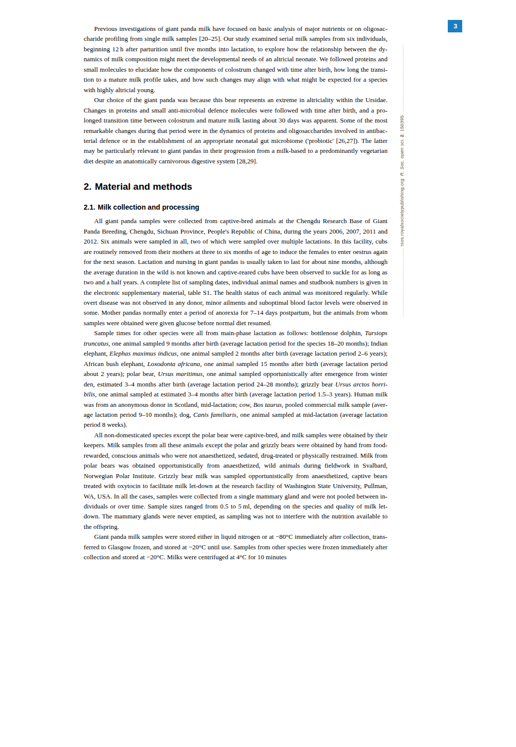3
................................................. rsos.royalsocietypublishing.org R. Soc. open sci. 2: 150395 .................................................
Previous investigations of giant panda milk have focused on basic analysis of major nutrients or on oligosaccharide profiling from single milk samples [20–25]. Our study examined serial milk samples from six individuals, beginning 12 h after parturition until five months into lactation, to explore how the relationship between the dynamics of milk composition might meet the developmental needs of an altricial neonate. We followed proteins and small molecules to elucidate how the components of colostrum changed with time after birth, how long the transition to a mature milk profile takes, and how such changes may align with what might be expected for a species with highly altricial young.
Our choice of the giant panda was because this bear represents an extreme in altriciality within the Ursidae. Changes in proteins and small anti-microbial defence molecules were followed with time after birth, and a prolonged transition time between colostrum and mature milk lasting about 30 days was apparent. Some of the most remarkable changes during that period were in the dynamics of proteins and oligosaccharides involved in antibacterial defence or in the establishment of an appropriate neonatal gut microbiome ('probiotic' [26,27]). The latter may be particularly relevant to giant pandas in their progression from a milk-based to a predominantly vegetarian diet despite an anatomically carnivorous digestive system [28,29].
2. Material and methods
2.1. Milk collection and processing
All giant panda samples were collected from captive-bred animals at the Chengdu Research Base of Giant Panda Breeding, Chengdu, Sichuan Province, People's Republic of China, during the years 2006, 2007, 2011 and 2012. Six animals were sampled in all, two of which were sampled over multiple lactations. In this facility, cubs are routinely removed from their mothers at three to six months of age to induce the females to enter oestrus again for the next season. Lactation and nursing in giant pandas is usually taken to last for about nine months, although the average duration in the wild is not known and captive-reared cubs have been observed to suckle for as long as two and a half years. A complete list of sampling dates, individual animal names and studbook numbers is given in the electronic supplementary material, table S1. The health status of each animal was monitored regularly. While overt disease was not observed in any donor, minor ailments and suboptimal blood factor levels were observed in some. Mother pandas normally enter a period of anorexia for 7–14 days postpartum, but the animals from whom samples were obtained were given glucose before normal diet resumed.
Sample times for other species were all from main-phase lactation as follows: bottlenose dolphin, Tursiops truncatus, one animal sampled 9 months after birth (average lactation period for the species 18–20 months); Indian elephant, Elephas maximus indicus, one animal sampled 2 months after birth (average lactation period 2–6 years); African bush elephant, Loxodonta africana, one animal sampled 15 months after birth (average lactation period about 2 years); polar bear, Ursus maritimus, one animal sampled opportunistically after emergence from winter den, estimated 3–4 months after birth (average lactation period 24–28 months); grizzly bear Ursus arctos horribilis, one animal sampled at estimated 3–4 months after birth (average lactation period 1.5–3 years). Human milk was from an anonymous donor in Scotland, mid-lactation; cow, Bos taurus, pooled commercial milk sample (average lactation period 9–10 months); dog, Canis familiaris, one animal sampled at mid-lactation (average lactation period 8 weeks).
All non-domesticated species except the polar bear were captive-bred, and milk samples were obtained by their keepers. Milk samples from all these animals except the polar and grizzly bears were obtained by hand from food-rewarded, conscious animals who were not anaesthetized, sedated, drug-treated or physically restrained. Milk from polar bears was obtained opportunistically from anaesthetized, wild animals during fieldwork in Svalbard, Norwegian Polar Institute. Grizzly bear milk was sampled opportunistically from anaesthetized, captive bears treated with oxytocin to facilitate milk let-down at the research facility of Washington State University, Pullman, WA, USA. In all the cases, samples were collected from a single mammary gland and were not pooled between individuals or over time. Sample sizes ranged from 0.5 to 5 ml, depending on the species and quality of milk let-down. The mammary glands were never emptied, as sampling was not to interfere with the nutrition available to the offspring.
Giant panda milk samples were stored either in liquid nitrogen or at −80°C immediately after collection, transferred to Glasgow frozen, and stored at −20°C until use. Samples from other species were frozen immediately after collection and stored at −20°C. Milks were centrifuged at 4°C for 10 minutes